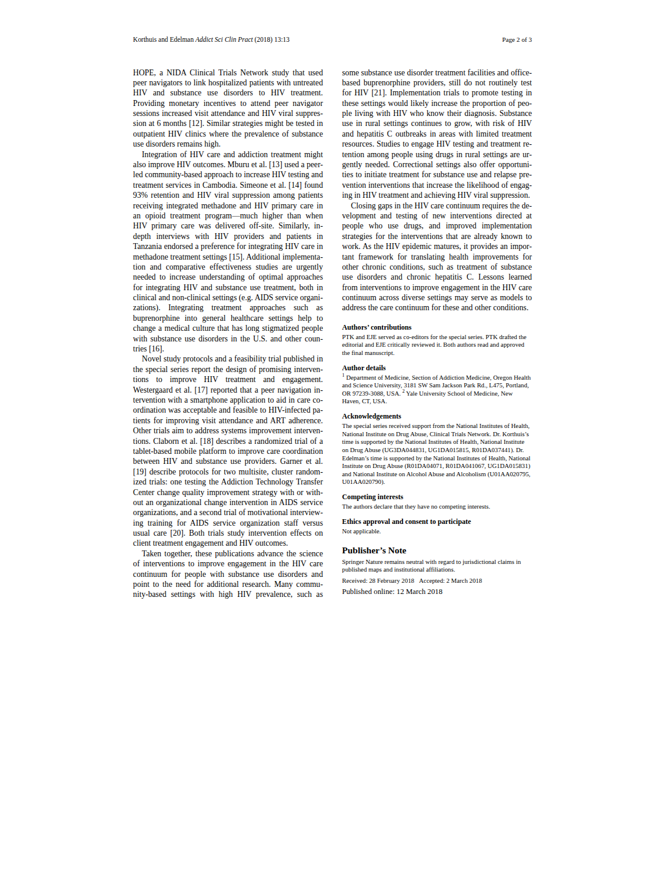Korthuis and Edelman Addict Sci Clin Pract (2018) 13:13
Page 2 of 3
HOPE, a NIDA Clinical Trials Network study that used peer navigators to link hospitalized patients with untreated HIV and substance use disorders to HIV treatment. Providing monetary incentives to attend peer navigator sessions increased visit attendance and HIV viral suppression at 6 months [12]. Similar strategies might be tested in outpatient HIV clinics where the prevalence of substance use disorders remains high.
Integration of HIV care and addiction treatment might also improve HIV outcomes. Mburu et al. [13] used a peer-led community-based approach to increase HIV testing and treatment services in Cambodia. Simeone et al. [14] found 93% retention and HIV viral suppression among patients receiving integrated methadone and HIV primary care in an opioid treatment program—much higher than when HIV primary care was delivered off-site. Similarly, in-depth interviews with HIV providers and patients in Tanzania endorsed a preference for integrating HIV care in methadone treatment settings [15]. Additional implementation and comparative effectiveness studies are urgently needed to increase understanding of optimal approaches for integrating HIV and substance use treatment, both in clinical and non-clinical settings (e.g. AIDS service organizations). Integrating treatment approaches such as buprenorphine into general healthcare settings help to change a medical culture that has long stigmatized people with substance use disorders in the U.S. and other countries [16].
Novel study protocols and a feasibility trial published in the special series report the design of promising interventions to improve HIV treatment and engagement. Westergaard et al. [17] reported that a peer navigation intervention with a smartphone application to aid in care coordination was acceptable and feasible to HIV-infected patients for improving visit attendance and ART adherence. Other trials aim to address systems improvement interventions. Claborn et al. [18] describes a randomized trial of a tablet-based mobile platform to improve care coordination between HIV and substance use providers. Garner et al. [19] describe protocols for two multisite, cluster randomized trials: one testing the Addiction Technology Transfer Center change quality improvement strategy with or without an organizational change intervention in AIDS service organizations, and a second trial of motivational interviewing training for AIDS service organization staff versus usual care [20]. Both trials study intervention effects on client treatment engagement and HIV outcomes.
Taken together, these publications advance the science of interventions to improve engagement in the HIV care continuum for people with substance use disorders and point to the need for additional research. Many community-based settings with high HIV prevalence, such as some substance use disorder treatment facilities and office-based buprenorphine providers, still do not routinely test for HIV [21]. Implementation trials to promote testing in these settings would likely increase the proportion of people living with HIV who know their diagnosis. Substance use in rural settings continues to grow, with risk of HIV and hepatitis C outbreaks in areas with limited treatment resources. Studies to engage HIV testing and treatment retention among people using drugs in rural settings are urgently needed. Correctional settings also offer opportunities to initiate treatment for substance use and relapse prevention interventions that increase the likelihood of engaging in HIV treatment and achieving HIV viral suppression.
Closing gaps in the HIV care continuum requires the development and testing of new interventions directed at people who use drugs, and improved implementation strategies for the interventions that are already known to work. As the HIV epidemic matures, it provides an important framework for translating health improvements for other chronic conditions, such as treatment of substance use disorders and chronic hepatitis C. Lessons learned from interventions to improve engagement in the HIV care continuum across diverse settings may serve as models to address the care continuum for these and other conditions.
Authors’ contributions
PTK and EJE served as co-editors for the special series. PTK drafted the editorial and EJE critically reviewed it. Both authors read and approved the final manuscript.
Author details
1 Department of Medicine, Section of Addiction Medicine, Oregon Health and Science University, 3181 SW Sam Jackson Park Rd., L475, Portland, OR 97239-3088, USA. 2 Yale University School of Medicine, New Haven, CT, USA.
Acknowledgements
The special series received support from the National Institutes of Health, National Institute on Drug Abuse, Clinical Trials Network. Dr. Korthuis’s time is supported by the National Institutes of Health, National Institute on Drug Abuse (UG3DA044831, UG1DA015815, R01DA037441). Dr. Edelman’s time is supported by the National Institutes of Health, National Institute on Drug Abuse (R01DA04071, R01DA041067, UG1DA015831) and National Institute on Alcohol Abuse and Alcoholism (U01AA020795, U01AA020790).
Competing interests
The authors declare that they have no competing interests.
Ethics approval and consent to participate
Not applicable.
Publisher’s Note
Springer Nature remains neutral with regard to jurisdictional claims in published maps and institutional affiliations.
Received: 28 February 2018 Accepted: 2 March 2018
Published online: 12 March 2018